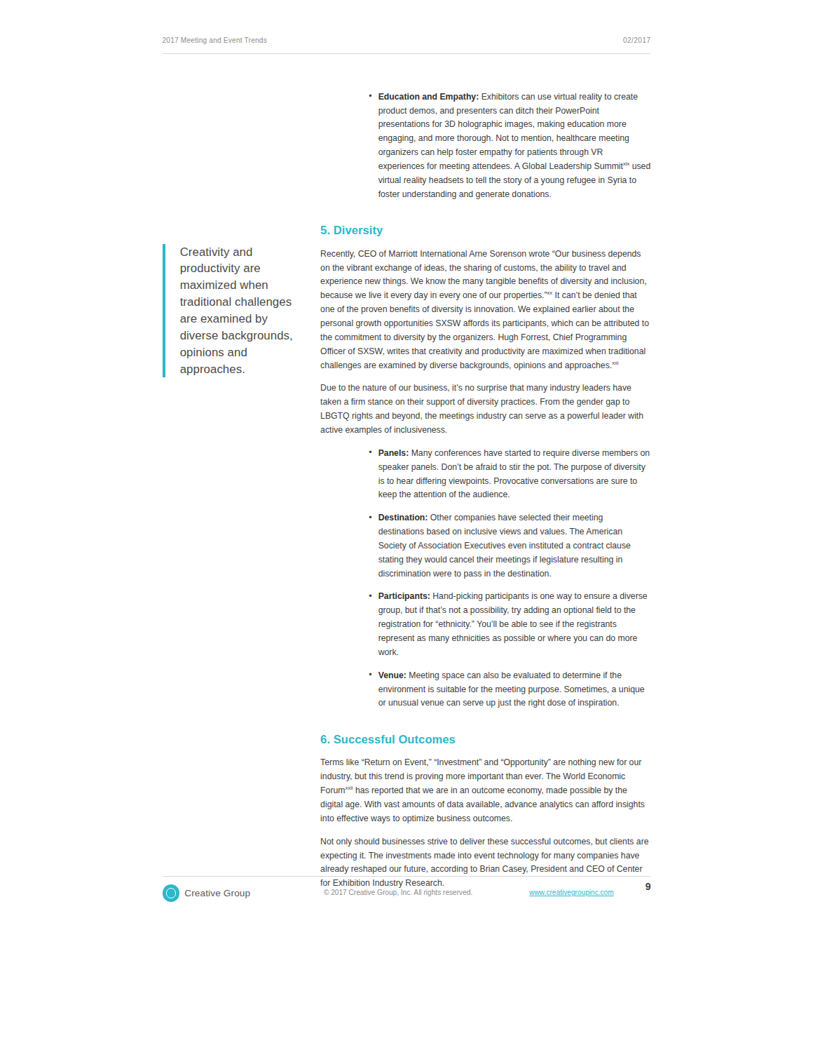2017 Meeting and Event Trends
02/2017
Creativity and productivity are maximized when traditional challenges are examined by diverse backgrounds, opinions and approaches.
Education and Empathy: Exhibitors can use virtual reality to create product demos, and presenters can ditch their PowerPoint presentations for 3D holographic images, making education more engaging, and more thorough. Not to mention, healthcare meeting organizers can help foster empathy for patients through VR experiences for meeting attendees. A Global Leadership Summitxix used virtual reality headsets to tell the story of a young refugee in Syria to foster understanding and generate donations.
5. Diversity
Recently, CEO of Marriott International Arne Sorenson wrote “Our business depends on the vibrant exchange of ideas, the sharing of customs, the ability to travel and experience new things. We know the many tangible benefits of diversity and inclusion, because we live it every day in every one of our properties.”xx It can’t be denied that one of the proven benefits of diversity is innovation. We explained earlier about the personal growth opportunities SXSW affords its participants, which can be attributed to the commitment to diversity by the organizers. Hugh Forrest, Chief Programming Officer of SXSW, writes that creativity and productivity are maximized when traditional challenges are examined by diverse backgrounds, opinions and approaches.xxi
Due to the nature of our business, it’s no surprise that many industry leaders have taken a firm stance on their support of diversity practices. From the gender gap to LBGTQ rights and beyond, the meetings industry can serve as a powerful leader with active examples of inclusiveness.
Panels: Many conferences have started to require diverse members on speaker panels. Don’t be afraid to stir the pot. The purpose of diversity is to hear differing viewpoints. Provocative conversations are sure to keep the attention of the audience.
Destination: Other companies have selected their meeting destinations based on inclusive views and values. The American Society of Association Executives even instituted a contract clause stating they would cancel their meetings if legislature resulting in discrimination were to pass in the destination.
Participants: Hand-picking participants is one way to ensure a diverse group, but if that’s not a possibility, try adding an optional field to the registration for “ethnicity.” You’ll be able to see if the registrants represent as many ethnicities as possible or where you can do more work.
Venue: Meeting space can also be evaluated to determine if the environment is suitable for the meeting purpose. Sometimes, a unique or unusual venue can serve up just the right dose of inspiration.
6. Successful Outcomes
Terms like “Return on Event,” “Investment” and “Opportunity” are nothing new for our industry, but this trend is proving more important than ever. The World Economic Forumxxii has reported that we are in an outcome economy, made possible by the digital age. With vast amounts of data available, advance analytics can afford insights into effective ways to optimize business outcomes.
Not only should businesses strive to deliver these successful outcomes, but clients are expecting it. The investments made into event technology for many companies have already reshaped our future, according to Brian Casey, President and CEO of Center for Exhibition Industry Research.
Creative Group
© 2017 Creative Group, Inc. All rights reserved.
www.creativegroupinc.com
9